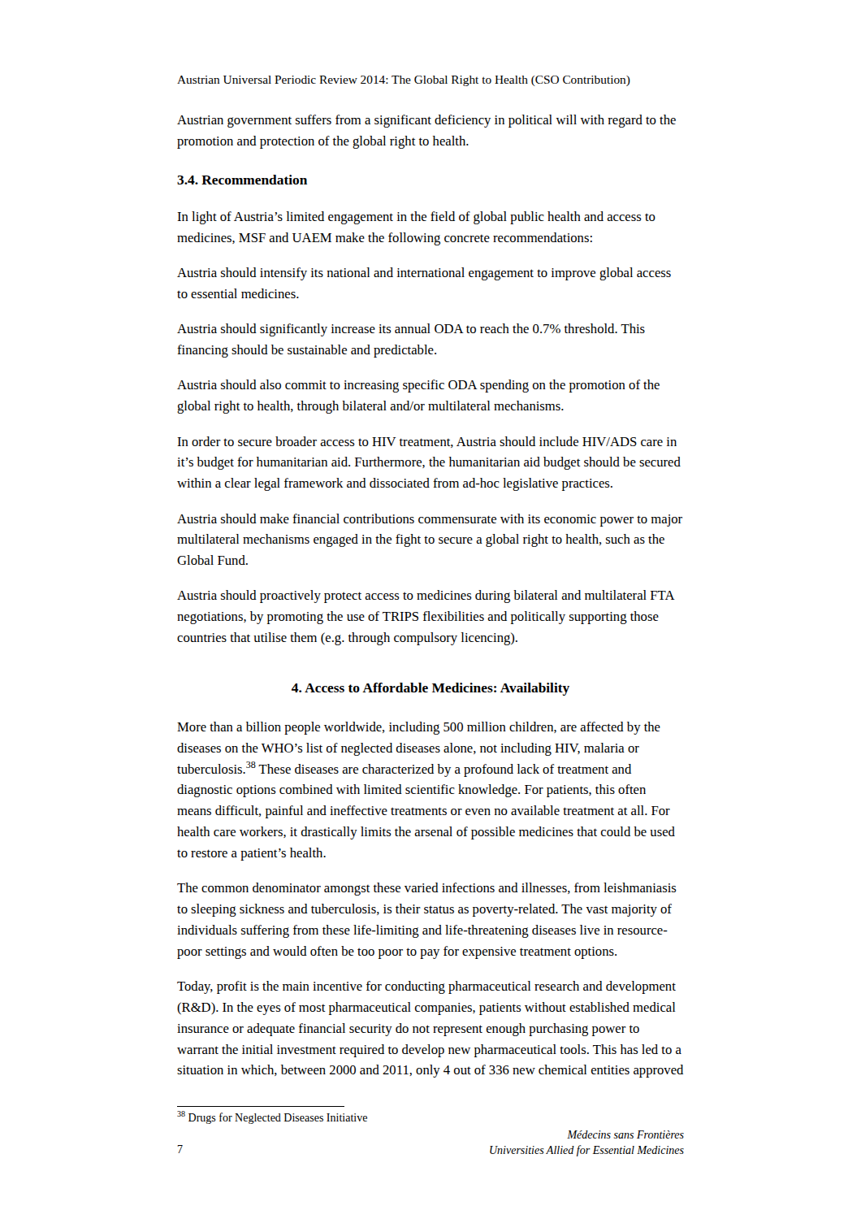Austrian Universal Periodic Review 2014: The Global Right to Health (CSO Contribution)
Austrian government suffers from a significant deficiency in political will with regard to the promotion and protection of the global right to health.
3.4. Recommendation
In light of Austria’s limited engagement in the field of global public health and access to medicines, MSF and UAEM make the following concrete recommendations:
Austria should intensify its national and international engagement to improve global access to essential medicines.
Austria should significantly increase its annual ODA to reach the 0.7% threshold. This financing should be sustainable and predictable.
Austria should also commit to increasing specific ODA spending on the promotion of the global right to health, through bilateral and/or multilateral mechanisms.
In order to secure broader access to HIV treatment, Austria should include HIV/ADS care in it’s budget for humanitarian aid. Furthermore, the humanitarian aid budget should be secured within a clear legal framework and dissociated from ad-hoc legislative practices.
Austria should make financial contributions commensurate with its economic power to major multilateral mechanisms engaged in the fight to secure a global right to health, such as the Global Fund.
Austria should proactively protect access to medicines during bilateral and multilateral FTA negotiations, by promoting the use of TRIPS flexibilities and politically supporting those countries that utilise them (e.g. through compulsory licencing).
4. Access to Affordable Medicines: Availability
More than a billion people worldwide, including 500 million children, are affected by the diseases on the WHO’s list of neglected diseases alone, not including HIV, malaria or tuberculosis.38 These diseases are characterized by a profound lack of treatment and diagnostic options combined with limited scientific knowledge. For patients, this often means difficult, painful and ineffective treatments or even no available treatment at all. For health care workers, it drastically limits the arsenal of possible medicines that could be used to restore a patient’s health.
The common denominator amongst these varied infections and illnesses, from leishmaniasis to sleeping sickness and tuberculosis, is their status as poverty-related. The vast majority of individuals suffering from these life-limiting and life-threatening diseases live in resource-poor settings and would often be too poor to pay for expensive treatment options.
Today, profit is the main incentive for conducting pharmaceutical research and development (R&D). In the eyes of most pharmaceutical companies, patients without established medical insurance or adequate financial security do not represent enough purchasing power to warrant the initial investment required to develop new pharmaceutical tools. This has led to a situation in which, between 2000 and 2011, only 4 out of 336 new chemical entities approved
38 Drugs for Neglected Diseases Initiative
7
Médecins sans Frontières
Universities Allied for Essential Medicines